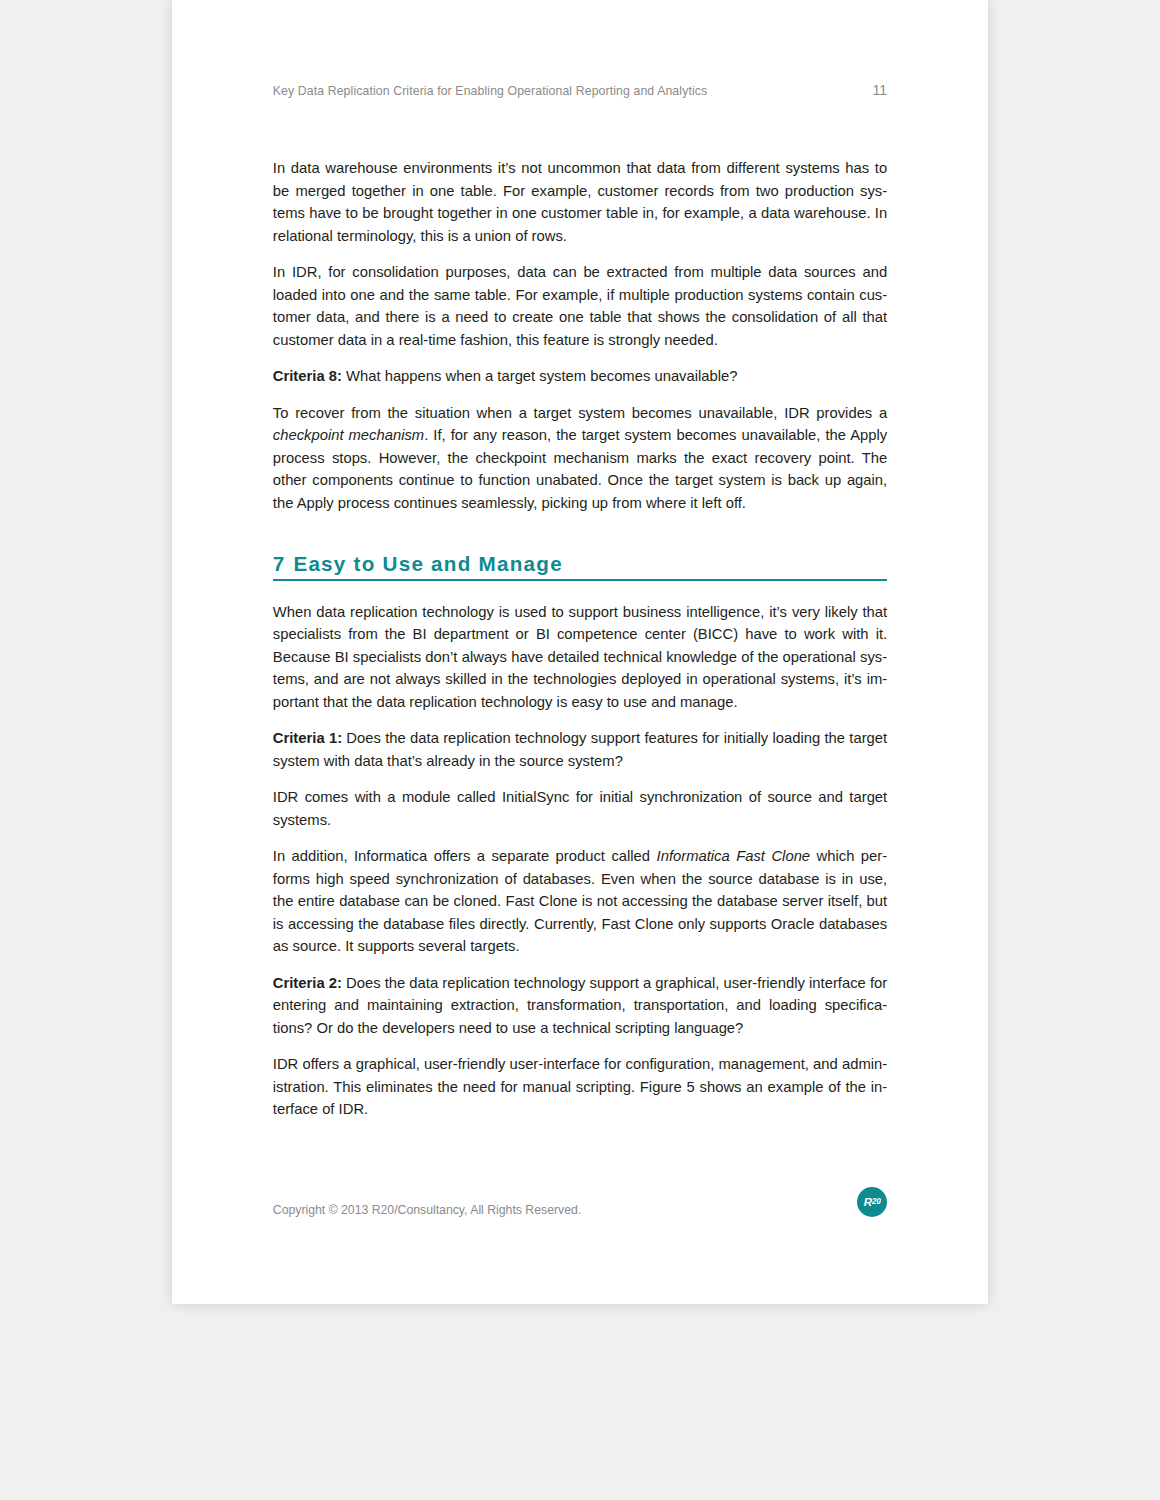Key Data Replication Criteria for Enabling Operational Reporting and Analytics
11
In data warehouse environments it’s not uncommon that data from different systems has to be merged together in one table. For example, customer records from two production systems have to be brought together in one customer table in, for example, a data warehouse. In relational terminology, this is a union of rows.
In IDR, for consolidation purposes, data can be extracted from multiple data sources and loaded into one and the same table. For example, if multiple production systems contain customer data, and there is a need to create one table that shows the consolidation of all that customer data in a real-time fashion, this feature is strongly needed.
Criteria 8: What happens when a target system becomes unavailable?
To recover from the situation when a target system becomes unavailable, IDR provides a checkpoint mechanism. If, for any reason, the target system becomes unavailable, the Apply process stops. However, the checkpoint mechanism marks the exact recovery point. The other components continue to function unabated. Once the target system is back up again, the Apply process continues seamlessly, picking up from where it left off.
7 Easy to Use and Manage
When data replication technology is used to support business intelligence, it’s very likely that specialists from the BI department or BI competence center (BICC) have to work with it. Because BI specialists don’t always have detailed technical knowledge of the operational systems, and are not always skilled in the technologies deployed in operational systems, it’s important that the data replication technology is easy to use and manage.
Criteria 1: Does the data replication technology support features for initially loading the target system with data that’s already in the source system?
IDR comes with a module called InitialSync for initial synchronization of source and target systems.
In addition, Informatica offers a separate product called Informatica Fast Clone which performs high speed synchronization of databases. Even when the source database is in use, the entire database can be cloned. Fast Clone is not accessing the database server itself, but is accessing the database files directly. Currently, Fast Clone only supports Oracle databases as source. It supports several targets.
Criteria 2: Does the data replication technology support a graphical, user-friendly interface for entering and maintaining extraction, transformation, transportation, and loading specifications? Or do the developers need to use a technical scripting language?
IDR offers a graphical, user-friendly user-interface for configuration, management, and administration. This eliminates the need for manual scripting. Figure 5 shows an example of the interface of IDR.
Copyright © 2013 R20/Consultancy, All Rights Reserved.
R20